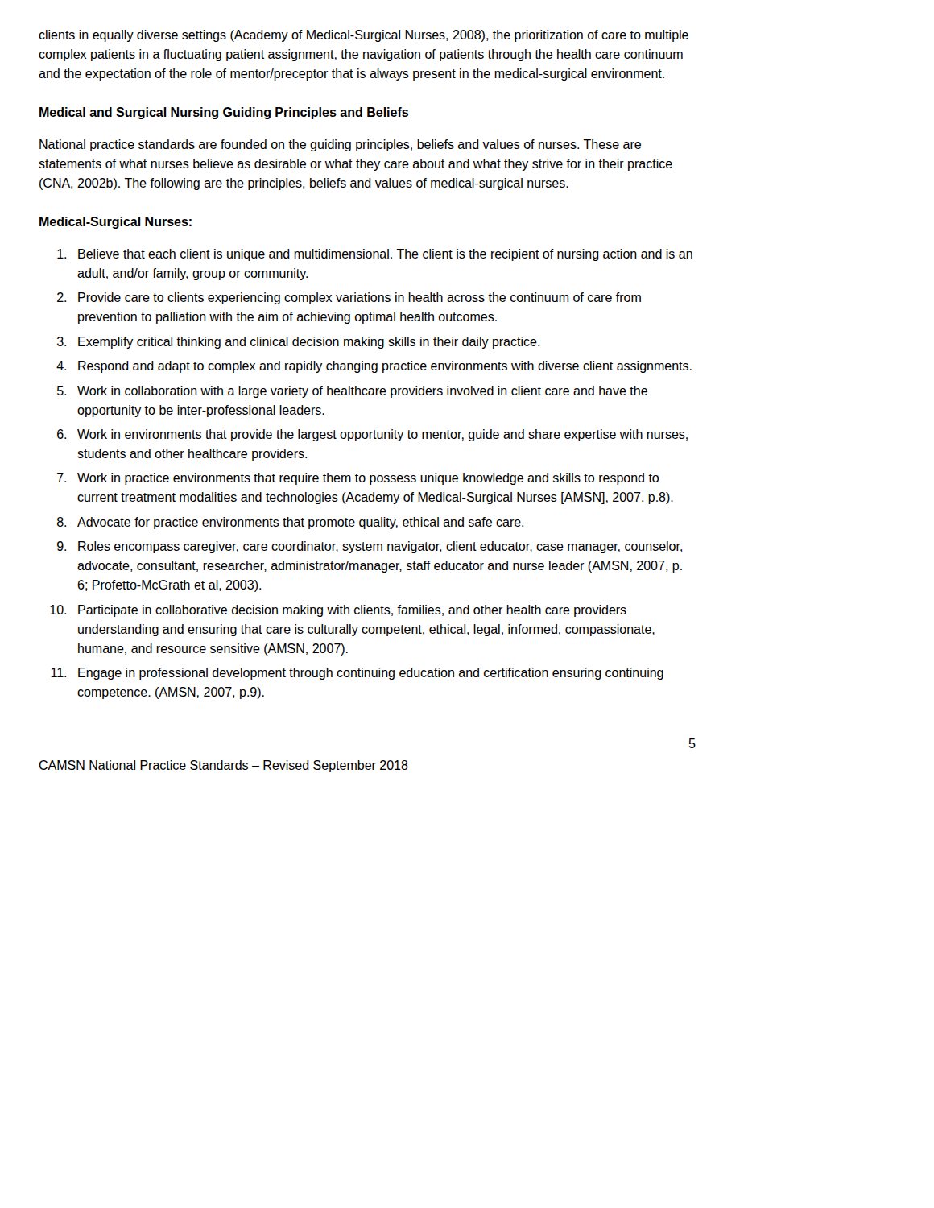clients in equally diverse settings (Academy of Medical-Surgical Nurses, 2008), the prioritization of care to multiple complex patients in a fluctuating patient assignment, the navigation of patients through the health care continuum and the expectation of the role of mentor/preceptor that is always present in the medical-surgical environment.
Medical and Surgical Nursing Guiding Principles and Beliefs
National practice standards are founded on the guiding principles, beliefs and values of nurses. These are statements of what nurses believe as desirable or what they care about and what they strive for in their practice (CNA, 2002b). The following are the principles, beliefs and values of medical-surgical nurses.
Medical-Surgical Nurses:
Believe that each client is unique and multidimensional. The client is the recipient of nursing action and is an adult, and/or family, group or community.
Provide care to clients experiencing complex variations in health across the continuum of care from prevention to palliation with the aim of achieving optimal health outcomes.
Exemplify critical thinking and clinical decision making skills in their daily practice.
Respond and adapt to complex and rapidly changing practice environments with diverse client assignments.
Work in collaboration with a large variety of healthcare providers involved in client care and have the opportunity to be inter-professional leaders.
Work in environments that provide the largest opportunity to mentor, guide and share expertise with nurses, students and other healthcare providers.
Work in practice environments that require them to possess unique knowledge and skills to respond to current treatment modalities and technologies (Academy of Medical-Surgical Nurses [AMSN], 2007. p.8).
Advocate for practice environments that promote quality, ethical and safe care.
Roles encompass caregiver, care coordinator, system navigator, client educator, case manager, counselor, advocate, consultant, researcher, administrator/manager, staff educator and nurse leader (AMSN, 2007, p. 6; Profetto-McGrath et al, 2003).
Participate in collaborative decision making with clients, families, and other health care providers understanding and ensuring that care is culturally competent, ethical, legal, informed, compassionate, humane, and resource sensitive (AMSN, 2007).
Engage in professional development through continuing education and certification ensuring continuing competence. (AMSN, 2007, p.9).
5
CAMSN National Practice Standards – Revised September 2018